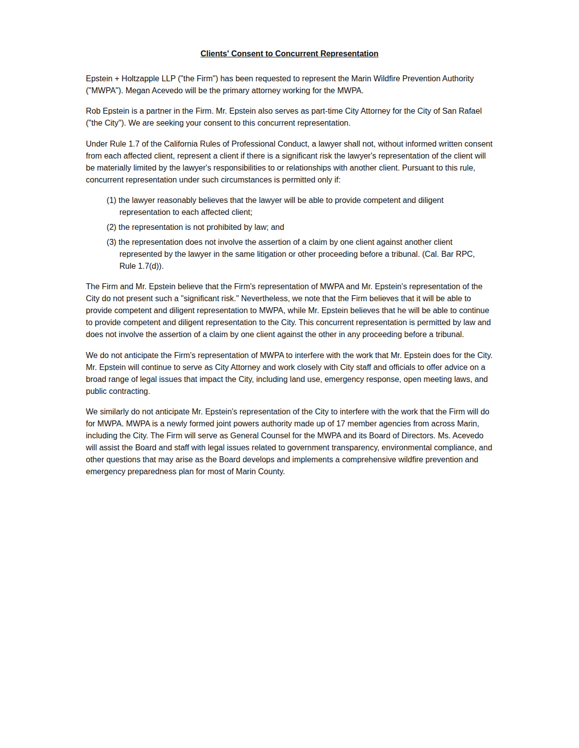Clients' Consent to Concurrent Representation
Epstein + Holtzapple LLP ("the Firm") has been requested to represent the Marin Wildfire Prevention Authority ("MWPA"). Megan Acevedo will be the primary attorney working for the MWPA.
Rob Epstein is a partner in the Firm. Mr. Epstein also serves as part-time City Attorney for the City of San Rafael ("the City"). We are seeking your consent to this concurrent representation.
Under Rule 1.7 of the California Rules of Professional Conduct, a lawyer shall not, without informed written consent from each affected client, represent a client if there is a significant risk the lawyer's representation of the client will be materially limited by the lawyer's responsibilities to or relationships with another client. Pursuant to this rule, concurrent representation under such circumstances is permitted only if:
(1) the lawyer reasonably believes that the lawyer will be able to provide competent and diligent representation to each affected client;
(2) the representation is not prohibited by law; and
(3) the representation does not involve the assertion of a claim by one client against another client represented by the lawyer in the same litigation or other proceeding before a tribunal. (Cal. Bar RPC, Rule 1.7(d)).
The Firm and Mr. Epstein believe that the Firm's representation of MWPA and Mr. Epstein's representation of the City do not present such a "significant risk." Nevertheless, we note that the Firm believes that it will be able to provide competent and diligent representation to MWPA, while Mr. Epstein believes that he will be able to continue to provide competent and diligent representation to the City. This concurrent representation is permitted by law and does not involve the assertion of a claim by one client against the other in any proceeding before a tribunal.
We do not anticipate the Firm's representation of MWPA to interfere with the work that Mr. Epstein does for the City. Mr. Epstein will continue to serve as City Attorney and work closely with City staff and officials to offer advice on a broad range of legal issues that impact the City, including land use, emergency response, open meeting laws, and public contracting.
We similarly do not anticipate Mr. Epstein's representation of the City to interfere with the work that the Firm will do for MWPA. MWPA is a newly formed joint powers authority made up of 17 member agencies from across Marin, including the City. The Firm will serve as General Counsel for the MWPA and its Board of Directors. Ms. Acevedo will assist the Board and staff with legal issues related to government transparency, environmental compliance, and other questions that may arise as the Board develops and implements a comprehensive wildfire prevention and emergency preparedness plan for most of Marin County.